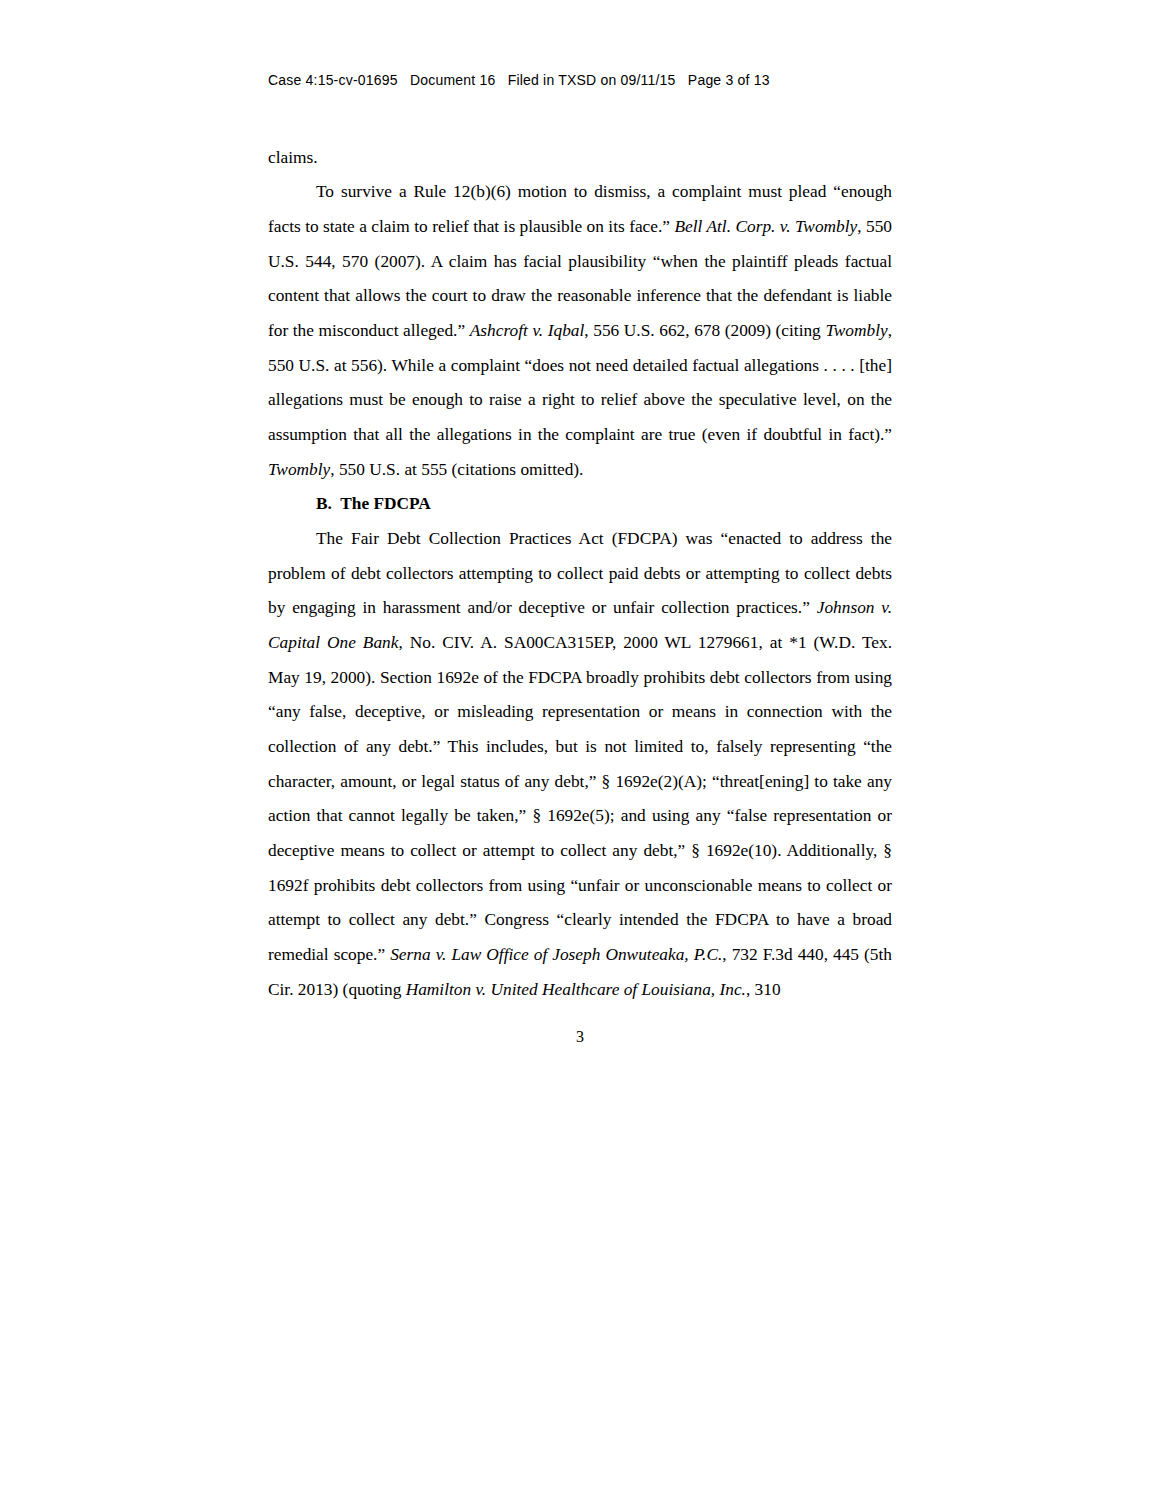Case 4:15-cv-01695 Document 16 Filed in TXSD on 09/11/15 Page 3 of 13
claims.
To survive a Rule 12(b)(6) motion to dismiss, a complaint must plead “enough facts to state a claim to relief that is plausible on its face.” Bell Atl. Corp. v. Twombly, 550 U.S. 544, 570 (2007). A claim has facial plausibility “when the plaintiff pleads factual content that allows the court to draw the reasonable inference that the defendant is liable for the misconduct alleged.” Ashcroft v. Iqbal, 556 U.S. 662, 678 (2009) (citing Twombly, 550 U.S. at 556). While a complaint “does not need detailed factual allegations . . . . [the] allegations must be enough to raise a right to relief above the speculative level, on the assumption that all the allegations in the complaint are true (even if doubtful in fact).” Twombly, 550 U.S. at 555 (citations omitted).
B. The FDCPA
The Fair Debt Collection Practices Act (FDCPA) was “enacted to address the problem of debt collectors attempting to collect paid debts or attempting to collect debts by engaging in harassment and/or deceptive or unfair collection practices.” Johnson v. Capital One Bank, No. CIV. A. SA00CA315EP, 2000 WL 1279661, at *1 (W.D. Tex. May 19, 2000). Section 1692e of the FDCPA broadly prohibits debt collectors from using “any false, deceptive, or misleading representation or means in connection with the collection of any debt.” This includes, but is not limited to, falsely representing “the character, amount, or legal status of any debt,” § 1692e(2)(A); “threat[ening] to take any action that cannot legally be taken,” § 1692e(5); and using any “false representation or deceptive means to collect or attempt to collect any debt,” § 1692e(10). Additionally, § 1692f prohibits debt collectors from using “unfair or unconscionable means to collect or attempt to collect any debt.” Congress “clearly intended the FDCPA to have a broad remedial scope.” Serna v. Law Office of Joseph Onwuteaka, P.C., 732 F.3d 440, 445 (5th Cir. 2013) (quoting Hamilton v. United Healthcare of Louisiana, Inc., 310
3